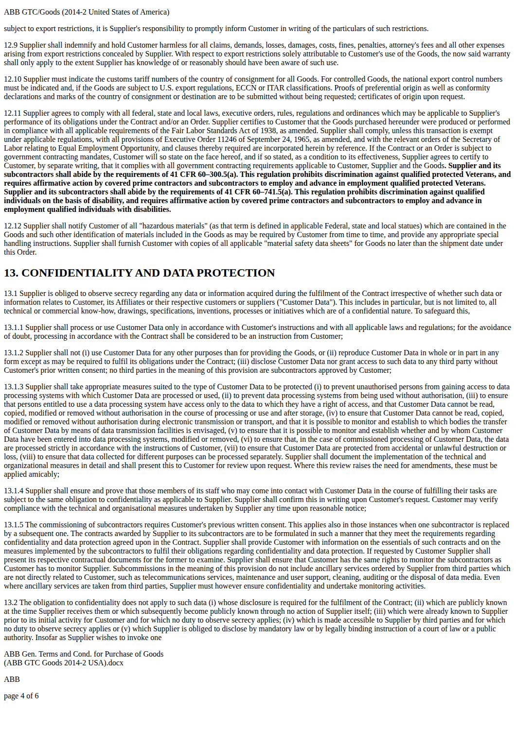ABB GTC/Goods (2014-2 United States of America)
subject to export restrictions, it is Supplier's responsibility to promptly inform Customer in writing of the particulars of such restrictions.
12.9 Supplier shall indemnify and hold Customer harmless for all claims, demands, losses, damages, costs, fines, penalties, attorney's fees and all other expenses arising from export restrictions concealed by Supplier. With respect to export restrictions solely attributable to Customer's use of the Goods, the now said warranty shall only apply to the extent Supplier has knowledge of or reasonably should have been aware of such use.
12.10 Supplier must indicate the customs tariff numbers of the country of consignment for all Goods. For controlled Goods, the national export control numbers must be indicated and, if the Goods are subject to U.S. export regulations, ECCN or ITAR classifications. Proofs of preferential origin as well as conformity declarations and marks of the country of consignment or destination are to be submitted without being requested; certificates of origin upon request.
12.11 Supplier agrees to comply with all federal, state and local laws, executive orders, rules, regulations and ordinances which may be applicable to Supplier's performance of its obligations under the Contract and/or an Order. Supplier certifies to Customer that the Goods purchased hereunder were produced or performed in compliance with all applicable requirements of the Fair Labor Standards Act of 1938, as amended. Supplier shall comply, unless this transaction is exempt under applicable regulations, with all provisions of Executive Order 11246 of September 24, 1965, as amended, and with the relevant orders of the Secretary of Labor relating to Equal Employment Opportunity, and clauses thereby required are incorporated herein by reference. If the Contract or an Order is subject to government contracting mandates, Customer will so state on the face hereof, and if so stated, as a condition to its effectiveness, Supplier agrees to certify to Customer, by separate writing, that it complies with all government contracting requirements applicable to Customer, Supplier and the Goods. Supplier and its subcontractors shall abide by the requirements of 41 CFR 60–300.5(a). This regulation prohibits discrimination against qualified protected Veterans, and requires affirmative action by covered prime contractors and subcontractors to employ and advance in employment qualified protected Veterans. Supplier and its subcontractors shall abide by the requirements of 41 CFR 60–741.5(a). This regulation prohibits discrimination against qualified individuals on the basis of disability, and requires affirmative action by covered prime contractors and subcontractors to employ and advance in employment qualified individuals with disabilities.
12.12 Supplier shall notify Customer of all "hazardous materials" (as that term is defined in applicable Federal, state and local statues) which are contained in the Goods and such other identification of materials included in the Goods as may be required by Customer from time to time, and provide any appropriate special handling instructions. Supplier shall furnish Customer with copies of all applicable "material safety data sheets" for Goods no later than the shipment date under this Order.
13. CONFIDENTIALITY AND DATA PROTECTION
13.1 Supplier is obliged to observe secrecy regarding any data or information acquired during the fulfilment of the Contract irrespective of whether such data or information relates to Customer, its Affiliates or their respective customers or suppliers ("Customer Data"). This includes in particular, but is not limited to, all technical or commercial know-how, drawings, specifications, inventions, processes or initiatives which are of a confidential nature. To safeguard this,
13.1.1 Supplier shall process or use Customer Data only in accordance with Customer's instructions and with all applicable laws and regulations; for the avoidance of doubt, processing in accordance with the Contract shall be considered to be an instruction from Customer;
13.1.2 Supplier shall not (i) use Customer Data for any other purposes than for providing the Goods, or (ii) reproduce Customer Data in whole or in part in any form except as may be required to fulfil its obligations under the Contract; (iii) disclose Customer Data nor grant access to such data to any third party without Customer's prior written consent; no third parties in the meaning of this provision are subcontractors approved by Customer;
13.1.3 Supplier shall take appropriate measures suited to the type of Customer Data to be protected (i) to prevent unauthorised persons from gaining access to data processing systems with which Customer Data are processed or used, (ii) to prevent data processing systems from being used without authorisation, (iii) to ensure that persons entitled to use a data processing system have access only to the data to which they have a right of access, and that Customer Data cannot be read, copied, modified or removed without authorisation in the course of processing or use and after storage, (iv) to ensure that Customer Data cannot be read, copied, modified or removed without authorisation during electronic transmission or transport, and that it is possible to monitor and establish to which bodies the transfer of Customer Data by means of data transmission facilities is envisaged, (v) to ensure that it is possible to monitor and establish whether and by whom Customer Data have been entered into data processing systems, modified or removed, (vi) to ensure that, in the case of commissioned processing of Customer Data, the data are processed strictly in accordance with the instructions of Customer, (vii) to ensure that Customer Data are protected from accidental or unlawful destruction or loss, (viii) to ensure that data collected for different purposes can be processed separately. Supplier shall document the implementation of the technical and organizational measures in detail and shall present this to Customer for review upon request. Where this review raises the need for amendments, these must be applied amicably;
13.1.4 Supplier shall ensure and prove that those members of its staff who may come into contact with Customer Data in the course of fulfilling their tasks are subject to the same obligation to confidentiality as applicable to Supplier. Supplier shall confirm this in writing upon Customer's request. Customer may verify compliance with the technical and organisational measures undertaken by Supplier any time upon reasonable notice;
13.1.5 The commissioning of subcontractors requires Customer's previous written consent. This applies also in those instances when one subcontractor is replaced by a subsequent one. The contracts awarded by Supplier to its subcontractors are to be formulated in such a manner that they meet the requirements regarding confidentiality and data protection agreed upon in the Contract. Supplier shall provide Customer with information on the essentials of such contracts and on the measures implemented by the subcontractors to fulfil their obligations regarding confidentiality and data protection. If requested by Customer Supplier shall present its respective contractual documents for the former to examine. Supplier shall ensure that Customer has the same rights to monitor the subcontractors as Customer has to monitor Supplier. Subcommissions in the meaning of this provision do not include ancillary services ordered by Supplier from third parties which are not directly related to Customer, such as telecommunications services, maintenance and user support, cleaning, auditing or the disposal of data media. Even where ancillary services are taken from third parties, Supplier must however ensure confidentiality and undertake monitoring activities.
13.2 The obligation to confidentiality does not apply to such data (i) whose disclosure is required for the fulfilment of the Contract; (ii) which are publicly known at the time Supplier receives them or which subsequently become publicly known through no action of Supplier itself; (iii) which were already known to Supplier prior to its initial activity for Customer and for which no duty to observe secrecy applies; (iv) which is made accessible to Supplier by third parties and for which no duty to observe secrecy applies or (v) which Supplier is obliged to disclose by mandatory law or by legally binding instruction of a court of law or a public authority. Insofar as Supplier wishes to invoke one
ABB Gen. Terms and Cond. for Purchase of Goods
(ABB GTC Goods 2014-2 USA).docx
ABB
page 4 of 6